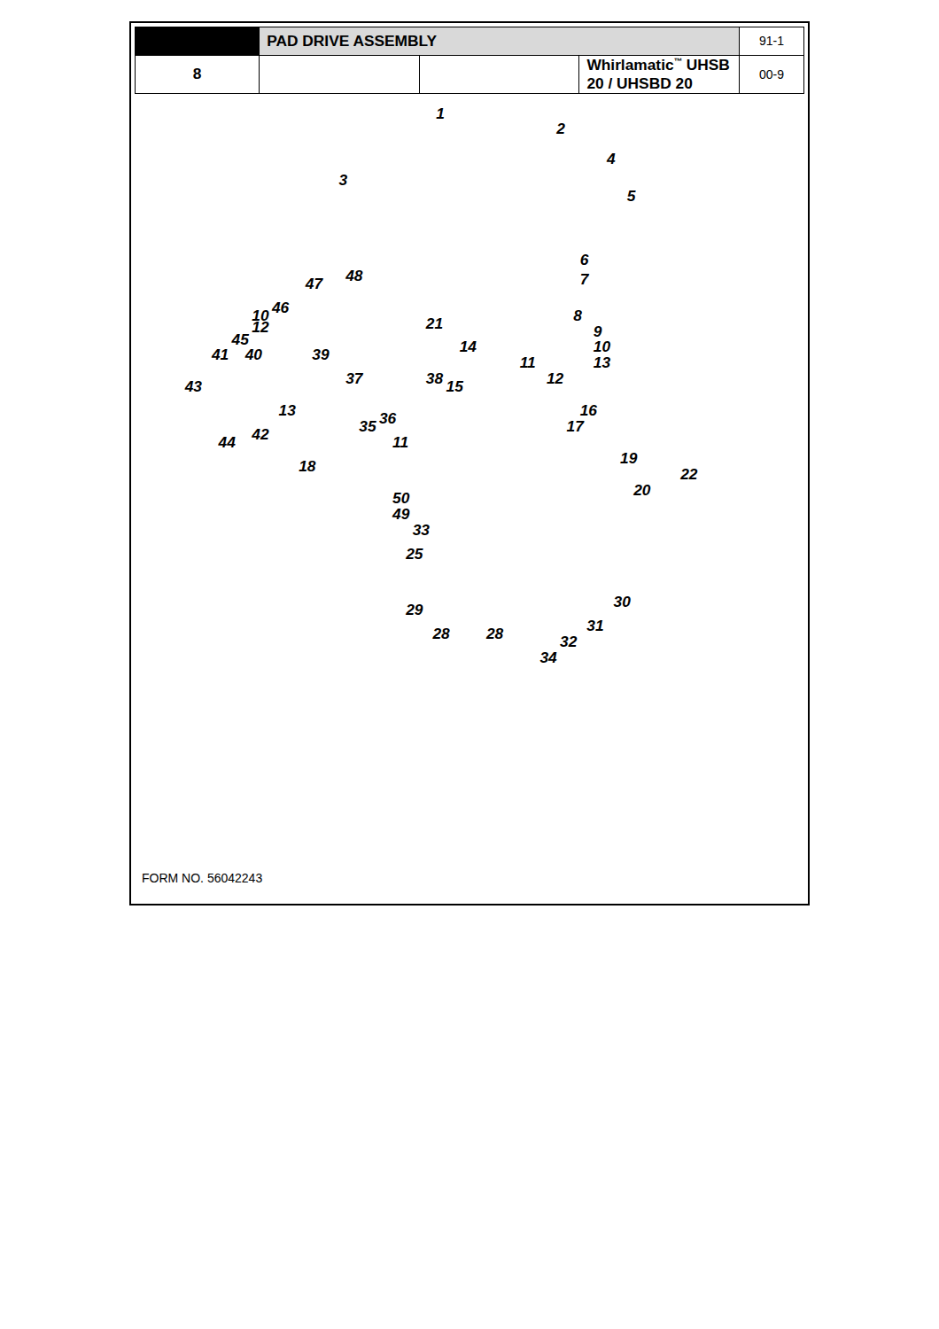| | PAD DRIVE ASSEMBLY | 91-1 |
| 8 | | | Whirlamatic ™ UHSB 20 / UHSBD 20 | 00-9 |
1 2 3 4 5 6 7 8 9 10 11 12 13 14 15 16 17 18 19 20 21 22 25 28 28 29 30 31 32 33 34 35 36 37 38 39 40 41 42 43 44 45 46 47 48 49 50 10 12 13 11
FORM NO. 56042243